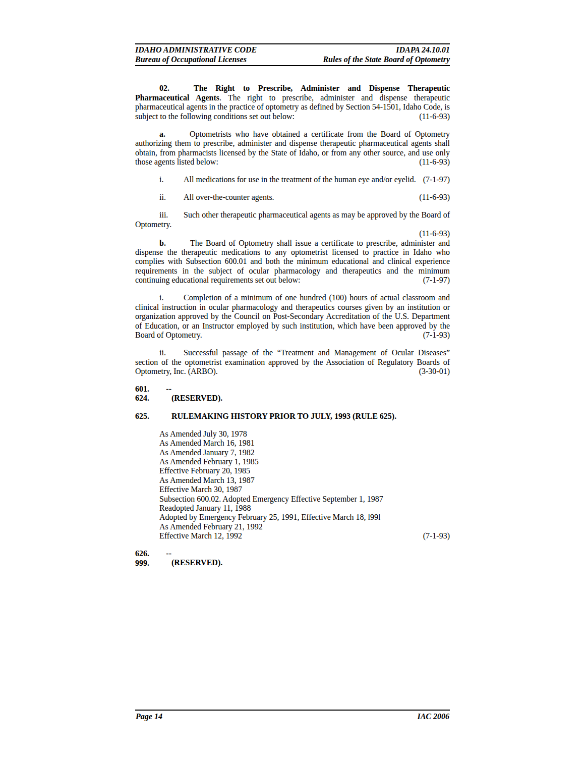| IDAHO ADMINISTRATIVE CODE | IDAPA 24.10.01 |
| Bureau of Occupational Licenses | Rules of the State Board of Optometry |
02. The Right to Prescribe, Administer and Dispense Therapeutic Pharmaceutical Agents. The right to prescribe, administer and dispense therapeutic pharmaceutical agents in the practice of optometry as defined by Section 54-1501, Idaho Code, is subject to the following conditions set out below:(11-6-93)
a. Optometrists who have obtained a certificate from the Board of Optometry authorizing them to prescribe, administer and dispense therapeutic pharmaceutical agents shall obtain, from pharmacists licensed by the State of Idaho, or from any other source, and use only those agents listed below:(11-6-93)
i. All medications for use in the treatment of the human eye and/or eyelid.(7-1-97)
ii. All over-the-counter agents.(11-6-93)
iii. Such other therapeutic pharmaceutical agents as may be approved by the Board of Optometry.
(11-6-93)
b. The Board of Optometry shall issue a certificate to prescribe, administer and dispense the therapeutic medications to any optometrist licensed to practice in Idaho who complies with Subsection 600.01 and both the minimum educational and clinical experience requirements in the subject of ocular pharmacology and therapeutics and the minimum continuing educational requirements set out below:(7-1-97)
i. Completion of a minimum of one hundred (100) hours of actual classroom and clinical instruction in ocular pharmacology and therapeutics courses given by an institution or organization approved by the Council on Post-Secondary Accreditation of the U.S. Department of Education, or an Instructor employed by such institution, which have been approved by the Board of Optometry.(7-1-93)
ii. Successful passage of the “Treatment and Management of Ocular Diseases” section of the optometrist examination approved by the Association of Regulatory Boards of Optometry, Inc. (ARBO).(3-30-01)
601. -- 624.(RESERVED).
625. RULEMAKING HISTORY PRIOR TO JULY, 1993 (RULE 625).
As Amended July 30, 1978
As Amended March 16, 1981
As Amended January 7, 1982
As Amended February 1, 1985
Effective February 20, 1985
As Amended March 13, 1987
Effective March 30, 1987
Subsection 600.02. Adopted Emergency Effective September 1, 1987
Readopted January 11, 1988
Adopted by Emergency February 25, 1991, Effective March 18, l99l
As Amended February 21, 1992
Effective March 12, 1992(7-1-93)
626. -- 999.(RESERVED).
| Page 14 | IAC 2006 |